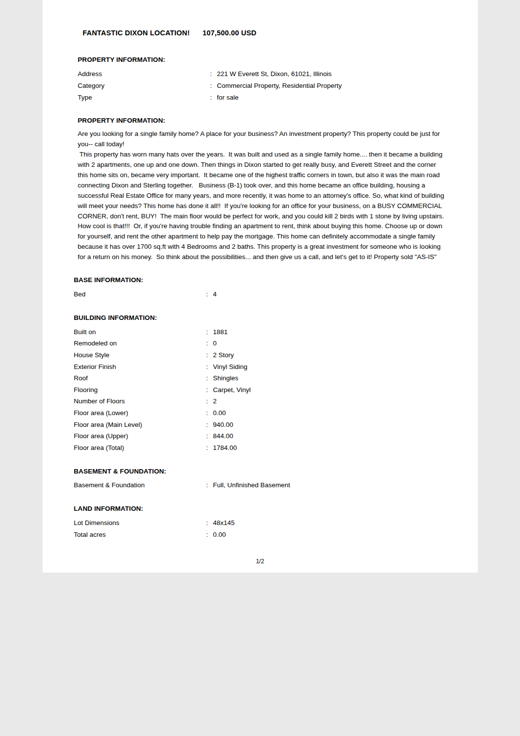FANTASTIC DIXON LOCATION!107,500.00 USD
PROPERTY INFORMATION:
| Address | : | 221 W Everett St, Dixon, 61021, Illinois |
| Category | : | Commercial Property, Residential Property |
| Type | : | for sale |
PROPERTY INFORMATION:
Are you looking for a single family home? A place for your business? An investment property? This property could be just for you-- call today!
This property has worn many hats over the years. It was built and used as a single family home.... then it became a building with 2 apartments, one up and one down. Then things in Dixon started to get really busy, and Everett Street and the corner this home sits on, became very important. It became one of the highest traffic corners in town, but also it was the main road connecting Dixon and Sterling together. Business (B-1) took over, and this home became an office building, housing a successful Real Estate Office for many years, and more recently, it was home to an attorney's office. So, what kind of building will meet your needs? This home has done it all!! If you're looking for an office for your business, on a BUSY COMMERCIAL CORNER, don't rent, BUY! The main floor would be perfect for work, and you could kill 2 birds with 1 stone by living upstairs. How cool is that!!! Or, if you're having trouble finding an apartment to rent, think about buying this home. Choose up or down for yourself, and rent the other apartment to help pay the mortgage. This home can definitely accommodate a single family because it has over 1700 sq.ft with 4 Bedrooms and 2 baths. This property is a great investment for someone who is looking for a return on his money. So think about the possibilities... and then give us a call, and let's get to it! Property sold "AS-IS"
BASE INFORMATION:
| Bed | : | 4 |
BUILDING INFORMATION:
| Built on | : | 1881 |
| Remodeled on | : | 0 |
| House Style | : | 2 Story |
| Exterior Finish | : | Vinyl Siding |
| Roof | : | Shingles |
| Flooring | : | Carpet, Vinyl |
| Number of Floors | : | 2 |
| Floor area (Lower) | : | 0.00 |
| Floor area (Main Level) | : | 940.00 |
| Floor area (Upper) | : | 844.00 |
| Floor area (Total) | : | 1784.00 |
BASEMENT & FOUNDATION:
| Basement & Foundation | : | Full, Unfinished Basement |
LAND INFORMATION:
| Lot Dimensions | : | 48x145 |
| Total acres | : | 0.00 |
1/2